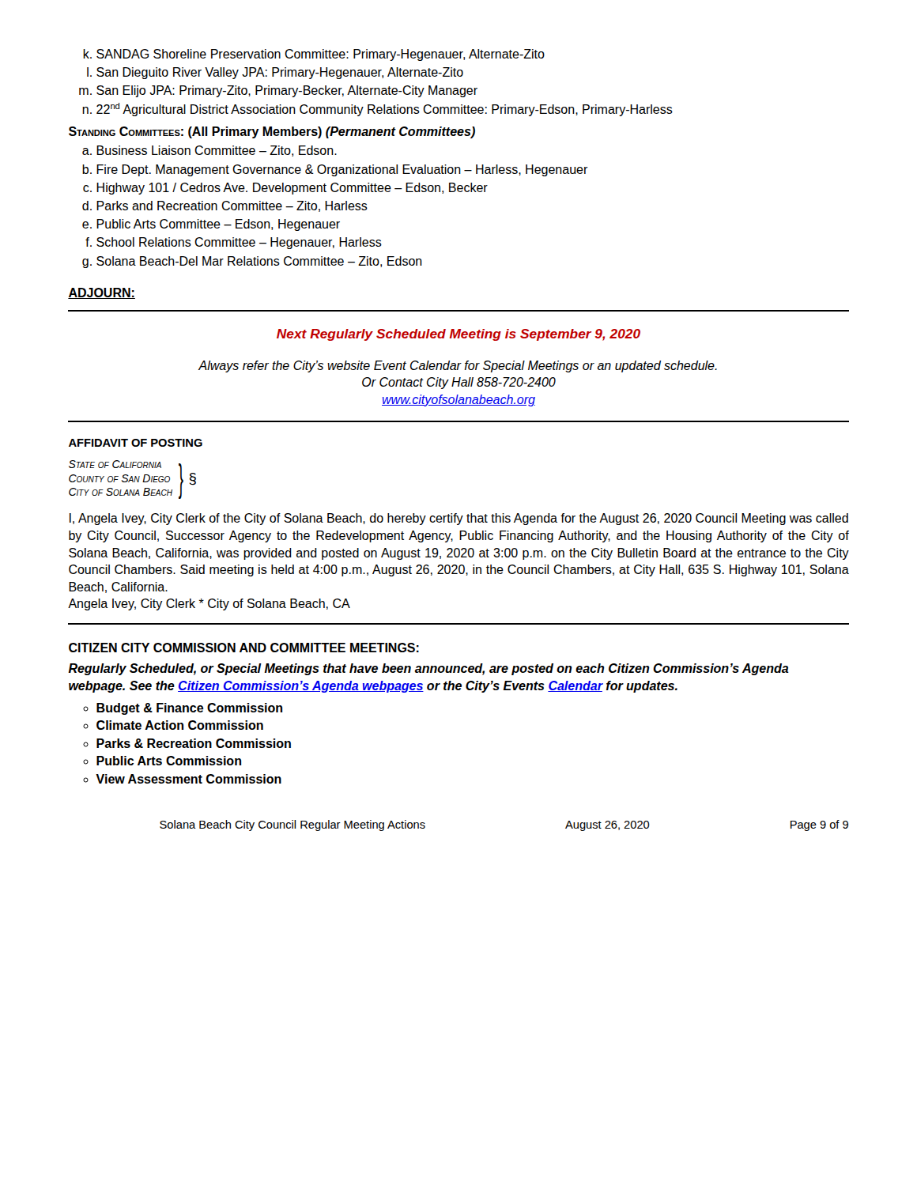SANDAG Shoreline Preservation Committee: Primary-Hegenauer, Alternate-Zito
San Dieguito River Valley JPA: Primary-Hegenauer, Alternate-Zito
San Elijo JPA: Primary-Zito, Primary-Becker, Alternate-City Manager
22nd Agricultural District Association Community Relations Committee: Primary-Edson, Primary-Harless
Standing Committees: (All Primary Members) (Permanent Committees)
Business Liaison Committee – Zito, Edson.
Fire Dept. Management Governance & Organizational Evaluation – Harless, Hegenauer
Highway 101 / Cedros Ave. Development Committee – Edson, Becker
Parks and Recreation Committee – Zito, Harless
Public Arts Committee – Edson, Hegenauer
School Relations Committee – Hegenauer, Harless
Solana Beach-Del Mar Relations Committee – Zito, Edson
ADJOURN:
Next Regularly Scheduled Meeting is September 9, 2020
Always refer the City’s website Event Calendar for Special Meetings or an updated schedule.
Or Contact City Hall 858-720-2400
www.cityofsolanabeach.org
AFFIDAVIT OF POSTING
State of California
County of San Diego
City of Solana Beach } §
I, Angela Ivey, City Clerk of the City of Solana Beach, do hereby certify that this Agenda for the August 26, 2020 Council Meeting was called by City Council, Successor Agency to the Redevelopment Agency, Public Financing Authority, and the Housing Authority of the City of Solana Beach, California, was provided and posted on August 19, 2020 at 3:00 p.m. on the City Bulletin Board at the entrance to the City Council Chambers. Said meeting is held at 4:00 p.m., August 26, 2020, in the Council Chambers, at City Hall, 635 S. Highway 101, Solana Beach, California.
Angela Ivey, City Clerk * City of Solana Beach, CA
CITIZEN CITY COMMISSION AND COMMITTEE MEETINGS:
Regularly Scheduled, or Special Meetings that have been announced, are posted on each Citizen Commission’s Agenda webpage. See the Citizen Commission’s Agenda webpages or the City’s Events Calendar for updates.
Budget & Finance Commission
Climate Action Commission
Parks & Recreation Commission
Public Arts Commission
View Assessment Commission
Solana Beach City Council Regular Meeting Actions August 26, 2020 Page 9 of 9